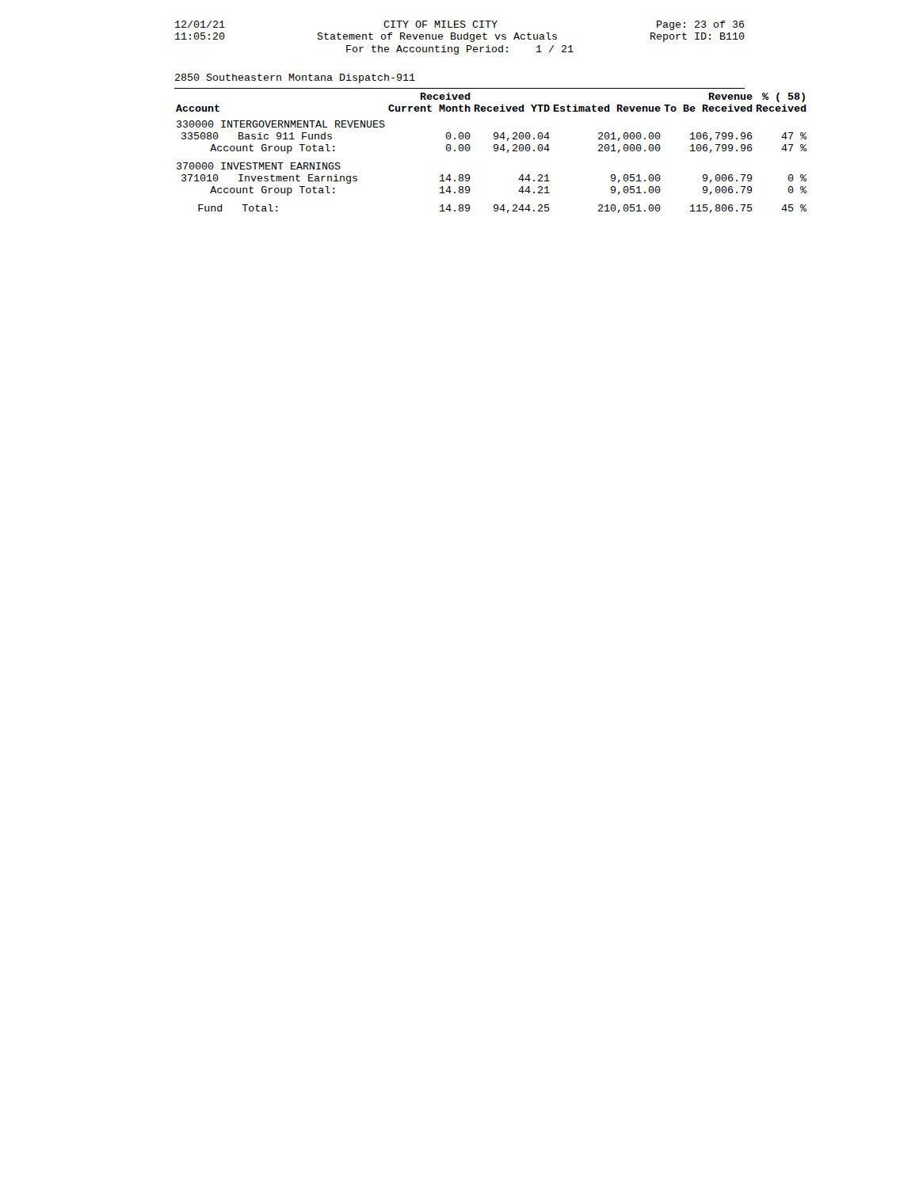12/01/21
CITY OF MILES CITY
Page: 23 of 36
11:05:20
Statement of Revenue Budget vs Actuals
Report ID: B110
For the Accounting Period: 1 / 21
2850 Southeastern Montana Dispatch-911
| | Received | | | Revenue | % ( 58) |
| --- | --- | --- | --- | --- | --- |
| Account | Current Month | Received YTD | Estimated Revenue | To Be Received | Received |
| 330000 INTERGOVERNMENTAL REVENUES | | | | | |
| 335080 Basic 911 Funds | 0.00 | 94,200.04 | 201,000.00 | 106,799.96 | 47 % |
| Account Group Total: | 0.00 | 94,200.04 | 201,000.00 | 106,799.96 | 47 % |
| 370000 INVESTMENT EARNINGS | | | | | |
| 371010 Investment Earnings | 14.89 | 44.21 | 9,051.00 | 9,006.79 | 0 % |
| Account Group Total: | 14.89 | 44.21 | 9,051.00 | 9,006.79 | 0 % |
| Fund Total: | 14.89 | 94,244.25 | 210,051.00 | 115,806.75 | 45 % |